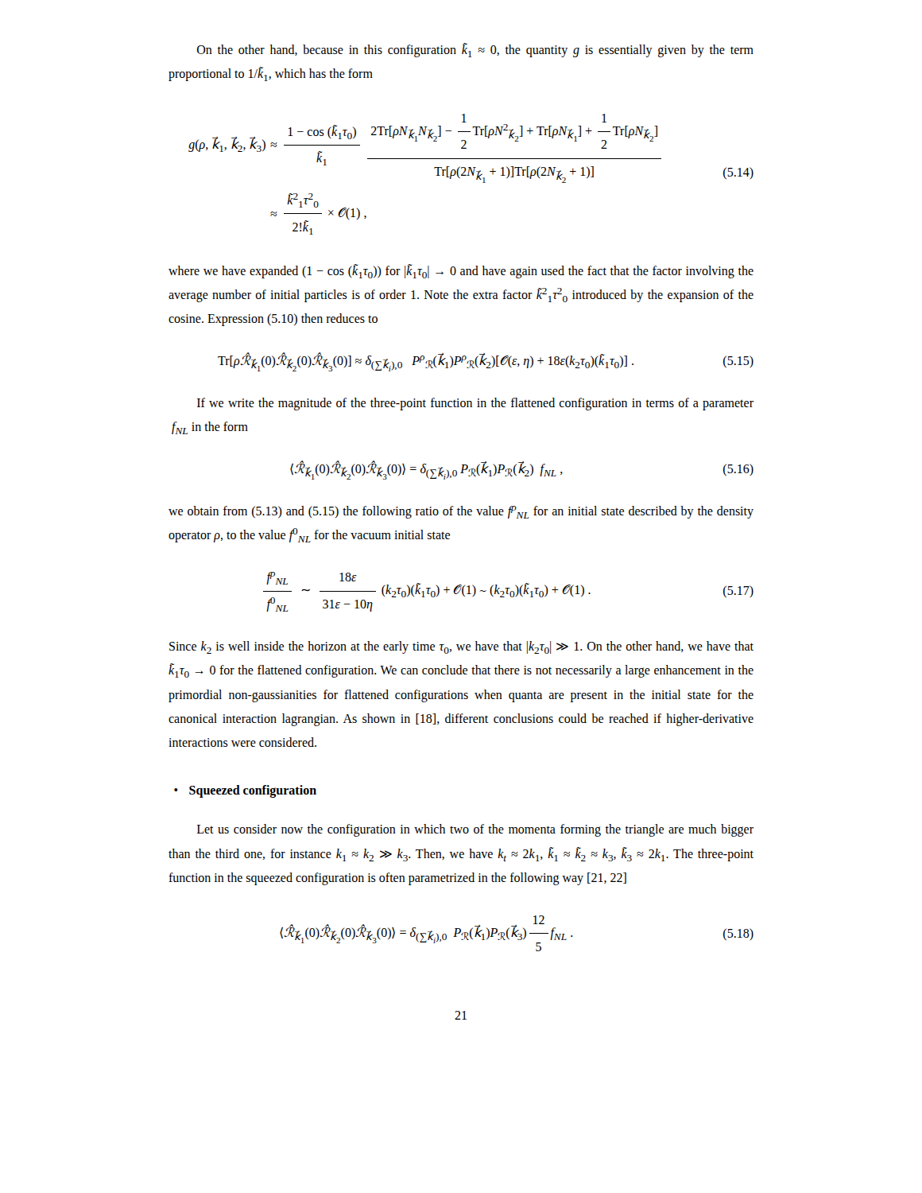On the other hand, because in this configuration k̃1 ≈ 0, the quantity g is essentially given by the term proportional to 1/k̃1, which has the form
g(ρ, k⃗1, k⃗2, k⃗3) ≈ 1 − cos (k̃1τ0) k̃1 2Tr[ρNk⃗1Nk⃗2] − 12 Tr[ρN2k⃗2] + Tr[ρNk⃗1] + 12 Tr[ρNk⃗2] Tr[ρ(2Nk⃗1 + 1)]Tr[ρ(2Nk⃗2 + 1)] ≈ k̃21τ202!k̃1 × 𝒪(1) ,
(5.14)
where we have expanded (1 − cos (k̃1τ0)) for |k̃1τ0| → 0 and have again used the fact that the factor involving the average number of initial particles is of order 1. Note the extra factor k̃21τ20 introduced by the expansion of the cosine. Expression (5.10) then reduces to
Tr[ρℛ̂k⃗1(0)ℛ̂k⃗2(0)ℛ̂k⃗3(0)] ≈ δ(∑k⃗i),0 Pρℛ(k⃗1)Pρℛ(k⃗2)[𝒪(ε, η) + 18ε(k2τ0)(k̃1τ0)] .
(5.15)
If we write the magnitude of the three-point function in the flattened configuration in terms of a parameter fNL in the form
⟨ℛ̂k⃗1(0)ℛ̂k⃗2(0)ℛ̂k⃗3(0)⟩ = δ(∑k⃗i),0 Pℛ(k⃗1)Pℛ(k⃗2) fNL ,
(5.16)
we obtain from (5.13) and (5.15) the following ratio of the value fρNL for an initial state described by the density operator ρ, to the value f0NL for the vacuum initial state
fρNL f0NL ∼ 18ε 31ε − 10η (k2τ0)(k̃1τ0) + 𝒪(1) ∼ (k2τ0)(k̃1τ0) + 𝒪(1) .
(5.17)
Since k2 is well inside the horizon at the early time τ0, we have that |k2τ0| ≫ 1. On the other hand, we have that k̃1τ0 → 0 for the flattened configuration. We can conclude that there is not necessarily a large enhancement in the primordial non-gaussianities for flattened configurations when quanta are present in the initial state for the canonical interaction lagrangian. As shown in [18], different conclusions could be reached if higher-derivative interactions were considered.
Squeezed configuration
Let us consider now the configuration in which two of the momenta forming the triangle are much bigger than the third one, for instance k1 ≈ k2 ≫ k3. Then, we have kt ≈ 2k1, k̃1 ≈ k̃2 ≈ k3, k̃3 ≈ 2k1. The three-point function in the squeezed configuration is often parametrized in the following way [21, 22]
⟨ℛ̂k⃗1(0)ℛ̂k⃗2(0)ℛ̂k⃗3(0)⟩ = δ(∑k⃗i),0 Pℛ(k⃗1)Pℛ(k⃗3)125 fNL .
(5.18)
21